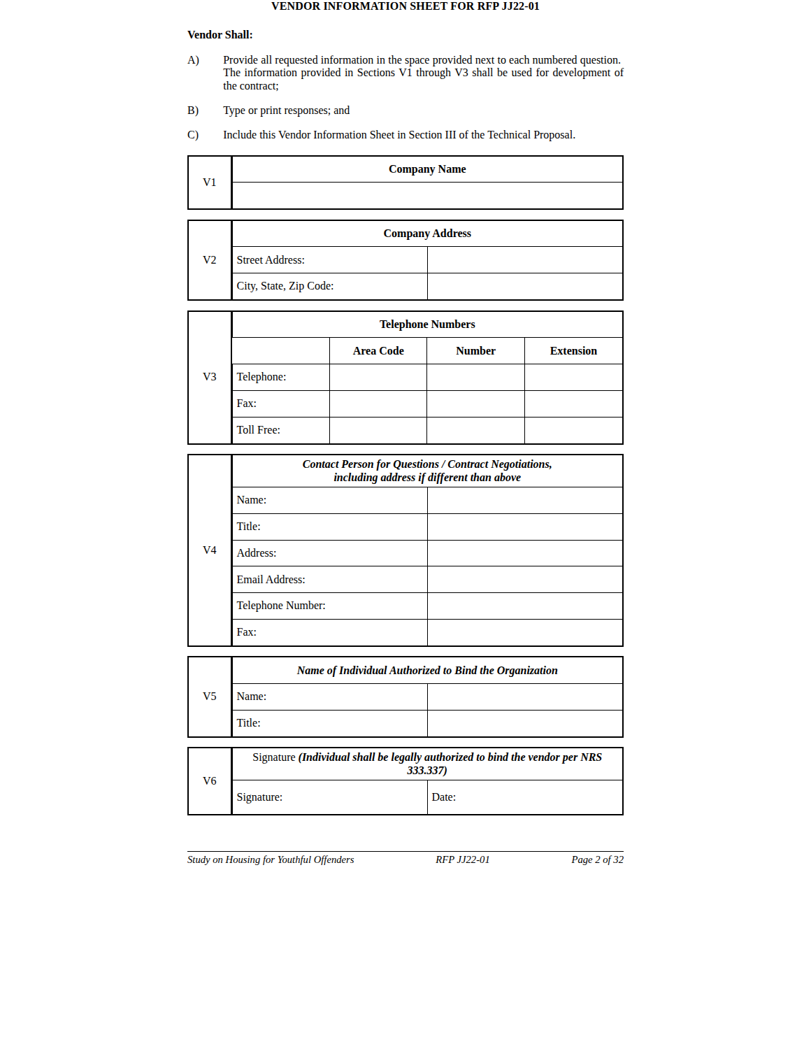VENDOR INFORMATION SHEET FOR RFP JJ22-01
Vendor Shall:
A) Provide all requested information in the space provided next to each numbered question. The information provided in Sections V1 through V3 shall be used for development of the contract;
B) Type or print responses; and
C) Include this Vendor Information Sheet in Section III of the Technical Proposal.
| V1 | / Company Name / / --- / |
| V2 | / Company Address / / --- / / Street Address: / / / City, State, Zip Code: / / |
| V3 | / Telephone Numbers / / --- / / / Area Code / Number / Extension / / Telephone: / / / / / Fax: / / / / / Toll Free: / / / / |
| V4 | / Contact Person for Questions / Contract Negotiations, including address if different than above / / --- / / Name: / / / Title: / / / Address: / / / Email Address: / / / Telephone Number: / / / Fax: / / |
| V5 | / Name of Individual Authorized to Bind the Organization / / --- / / Name: / / / Title: / / |
| V6 | / Signature (Individual shall be legally authorized to bind the vendor per NRS 333.337) / / --- / / Signature: / Date: / |
Study on Housing for Youthful Offenders
RFP JJ22-01
Page 2 of 32